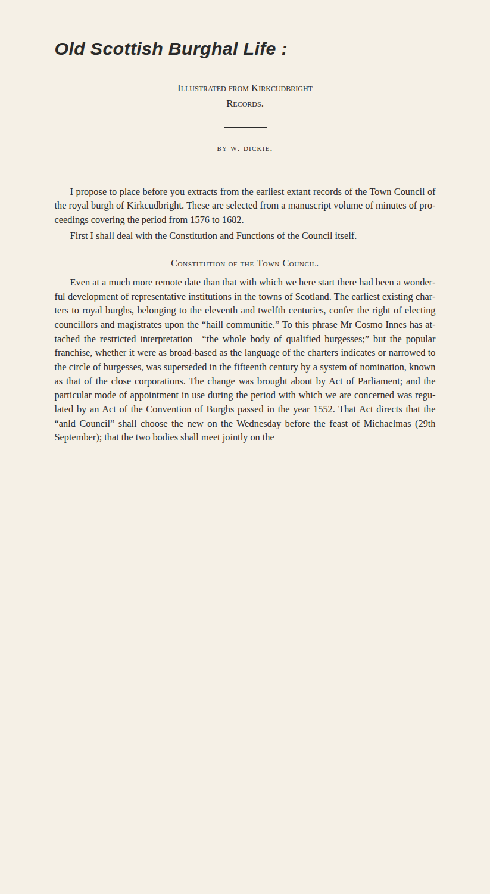Old Scottish Burghal Life :
Illustrated from Kirkcudbright
Records.
by w. dickie.
I propose to place before you extracts from the earliest extant records of the Town Council of the royal burgh of Kirkcudbright. These are selected from a manuscript volume of minutes of proceedings covering the period from 1576 to 1682.
First I shall deal with the Constitution and Functions of the Council itself.
Constitution of the Town Council.
Even at a much more remote date than that with which we here start there had been a wonderful development of representative institutions in the towns of Scotland. The earliest existing charters to royal burghs, belonging to the eleventh and twelfth centuries, confer the right of electing councillors and magistrates upon the “haill communitie.” To this phrase Mr Cosmo Innes has attached the restricted interpretation—“the whole body of qualified burgesses;” but the popular franchise, whether it were as broad-based as the language of the charters indicates or narrowed to the circle of burgesses, was superseded in the fifteenth century by a system of nomination, known as that of the close corporations. The change was brought about by Act of Parliament; and the particular mode of appointment in use during the period with which we are concerned was regulated by an Act of the Convention of Burghs passed in the year 1552. That Act directs that the “anld Council” shall choose the new on the Wednesday before the feast of Michaelmas (29th September); that the two bodies shall meet jointly on the